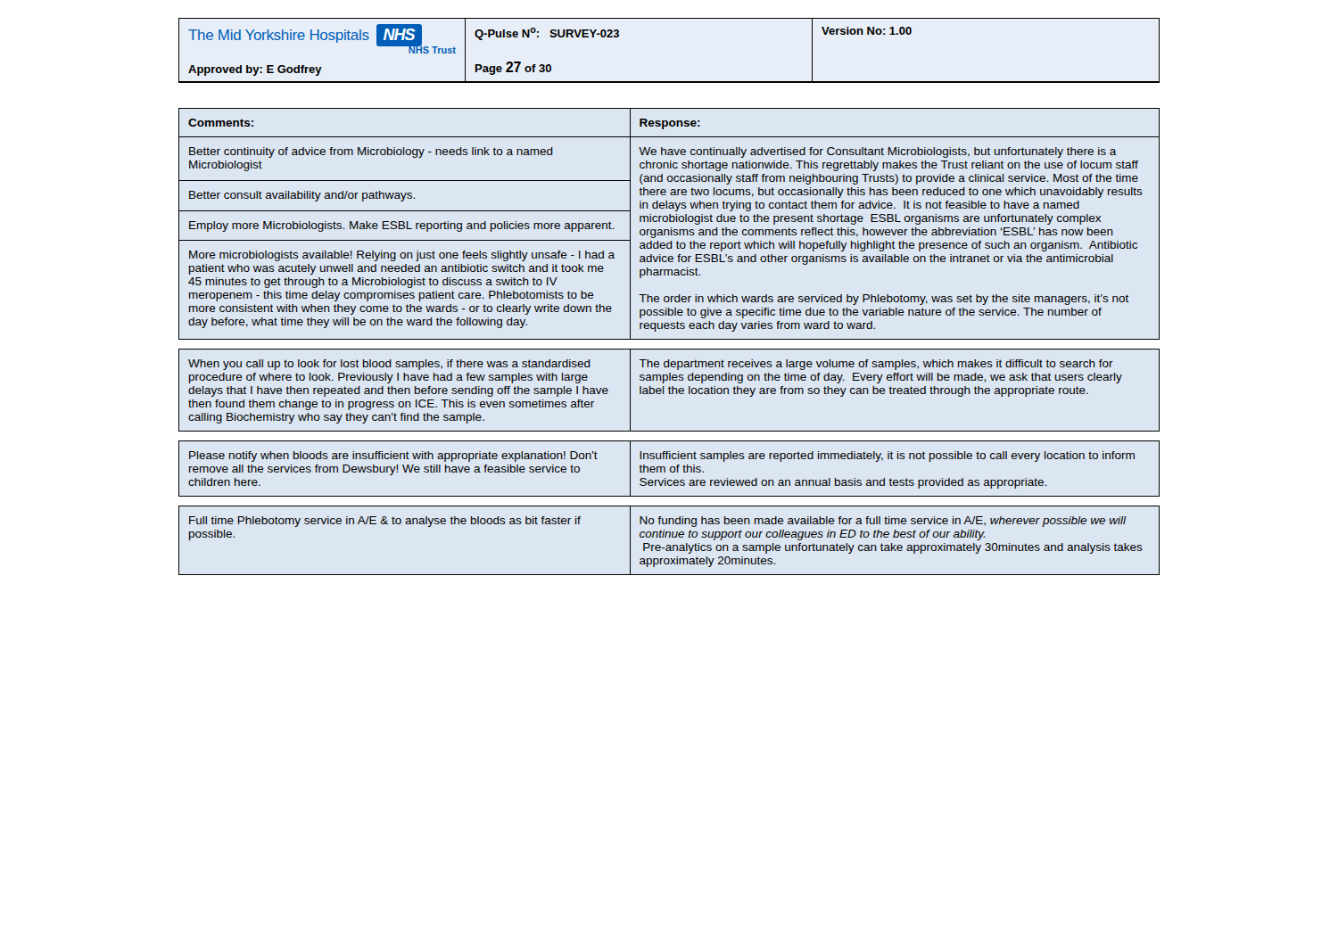The Mid Yorkshire Hospitals NHS
NHS Trust
Approved by: E Godfrey
Q-Pulse No: SURVEY-023
Page 27 of 30
Version No: 1.00
| Comments: | Response: |
| --- | --- |
| Better continuity of advice from Microbiology - needs link to a named Microbiologist | We have continually advertised for Consultant Microbiologists, but unfortunately there is a chronic shortage nationwide. This regrettably makes the Trust reliant on the use of locum staff (and occasionally staff from neighbouring Trusts) to provide a clinical service. Most of the time there are two locums, but occasionally this has been reduced to one which unavoidably results in delays when trying to contact them for advice. It is not feasible to have a named microbiologist due to the present shortage ESBL organisms are unfortunately complex organisms and the comments reflect this, however the abbreviation ‘ESBL’ has now been added to the report which will hopefully highlight the presence of such an organism. Antibiotic advice for ESBL’s and other organisms is available on the intranet or via the antimicrobial pharmacist. The order in which wards are serviced by Phlebotomy, was set by the site managers, it’s not possible to give a specific time due to the variable nature of the service. The number of requests each day varies from ward to ward. |
| Better consult availability and/or pathways. |
| Employ more Microbiologists. Make ESBL reporting and policies more apparent. |
| More microbiologists available! Relying on just one feels slightly unsafe - I had a patient who was acutely unwell and needed an antibiotic switch and it took me 45 minutes to get through to a Microbiologist to discuss a switch to IV meropenem - this time delay compromises patient care. Phlebotomists to be more consistent with when they come to the wards - or to clearly write down the day before, what time they will be on the ward the following day. |
| When you call up to look for lost blood samples, if there was a standardised procedure of where to look. Previously I have had a few samples with large delays that I have then repeated and then before sending off the sample I have then found them change to in progress on ICE. This is even sometimes after calling Biochemistry who say they can't find the sample. | The department receives a large volume of samples, which makes it difficult to search for samples depending on the time of day. Every effort will be made, we ask that users clearly label the location they are from so they can be treated through the appropriate route. |
| Please notify when bloods are insufficient with appropriate explanation! Don't remove all the services from Dewsbury! We still have a feasible service to children here. | Insufficient samples are reported immediately, it is not possible to call every location to inform them of this. Services are reviewed on an annual basis and tests provided as appropriate. |
| Full time Phlebotomy service in A/E & to analyse the bloods as bit faster if possible. | No funding has been made available for a full time service in A/E, wherever possible we will continue to support our colleagues in ED to the best of our ability. Pre-analytics on a sample unfortunately can take approximately 30minutes and analysis takes approximately 20minutes. |